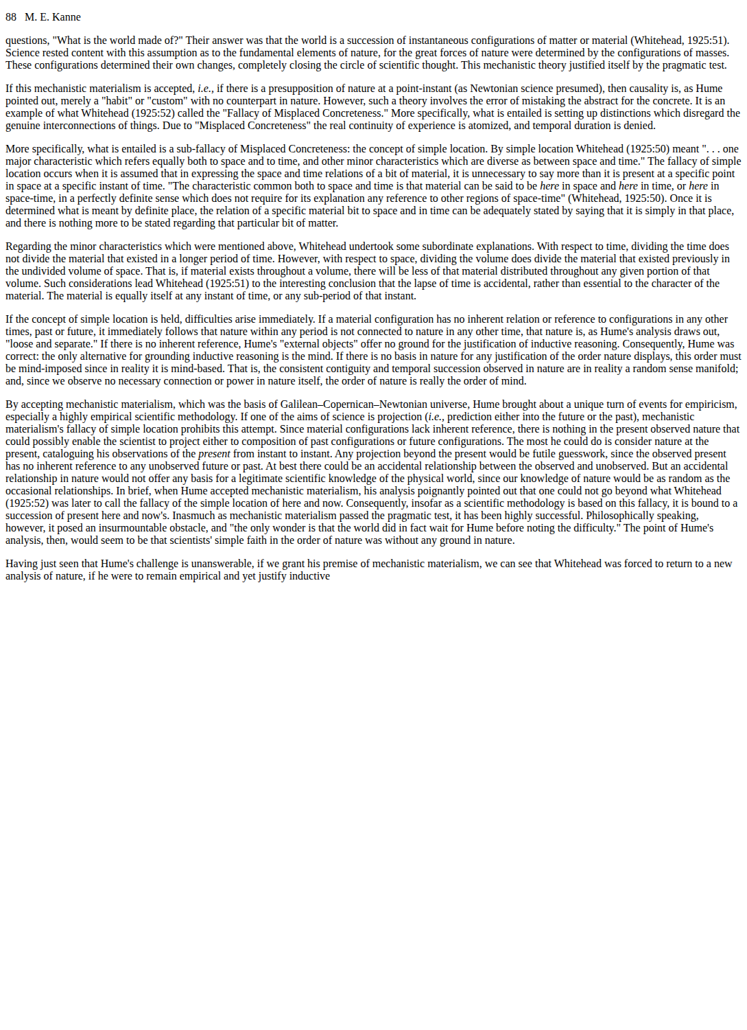88 M. E. Kanne
questions, "What is the world made of?" Their answer was that the world is a succession of instantaneous configurations of matter or material (Whitehead, 1925:51). Science rested content with this assumption as to the fundamental elements of nature, for the great forces of nature were determined by the configurations of masses. These configurations determined their own changes, completely closing the circle of scientific thought. This mechanistic theory justified itself by the pragmatic test.
If this mechanistic materialism is accepted, i.e., if there is a presupposition of nature at a point-instant (as Newtonian science presumed), then causality is, as Hume pointed out, merely a "habit" or "custom" with no counterpart in nature. However, such a theory involves the error of mistaking the abstract for the concrete. It is an example of what Whitehead (1925:52) called the "Fallacy of Misplaced Concreteness." More specifically, what is entailed is setting up distinctions which disregard the genuine interconnections of things. Due to "Misplaced Concreteness" the real continuity of experience is atomized, and temporal duration is denied.
More specifically, what is entailed is a sub-fallacy of Misplaced Concreteness: the concept of simple location. By simple location Whitehead (1925:50) meant ". . . one major characteristic which refers equally both to space and to time, and other minor characteristics which are diverse as between space and time." The fallacy of simple location occurs when it is assumed that in expressing the space and time relations of a bit of material, it is unnecessary to say more than it is present at a specific point in space at a specific instant of time. "The characteristic common both to space and time is that material can be said to be here in space and here in time, or here in space-time, in a perfectly definite sense which does not require for its explanation any reference to other regions of space-time" (Whitehead, 1925:50). Once it is determined what is meant by definite place, the relation of a specific material bit to space and in time can be adequately stated by saying that it is simply in that place, and there is nothing more to be stated regarding that particular bit of matter.
Regarding the minor characteristics which were mentioned above, Whitehead undertook some subordinate explanations. With respect to time, dividing the time does not divide the material that existed in a longer period of time. However, with respect to space, dividing the volume does divide the material that existed previously in the undivided volume of space. That is, if material exists throughout a volume, there will be less of that material distributed throughout any given portion of that volume. Such considerations lead Whitehead (1925:51) to the interesting conclusion that the lapse of time is accidental, rather than essential to the character of the material. The material is equally itself at any instant of time, or any sub-period of that instant.
If the concept of simple location is held, difficulties arise immediately. If a material configuration has no inherent relation or reference to configurations in any other times, past or future, it immediately follows that nature within any period is not connected to nature in any other time, that nature is, as Hume's analysis draws out, "loose and separate." If there is no inherent reference, Hume's "external objects" offer no ground for the justification of inductive reasoning. Consequently, Hume was correct: the only alternative for grounding inductive reasoning is the mind. If there is no basis in nature for any justification of the order nature displays, this order must be mind-imposed since in reality it is mind-based. That is, the consistent contiguity and temporal succession observed in nature are in reality a random sense manifold; and, since we observe no necessary connection or power in nature itself, the order of nature is really the order of mind.
By accepting mechanistic materialism, which was the basis of Galilean–Copernican–Newtonian universe, Hume brought about a unique turn of events for empiricism, especially a highly empirical scientific methodology. If one of the aims of science is projection (i.e., prediction either into the future or the past), mechanistic materialism's fallacy of simple location prohibits this attempt. Since material configurations lack inherent reference, there is nothing in the present observed nature that could possibly enable the scientist to project either to composition of past configurations or future configurations. The most he could do is consider nature at the present, cataloguing his observations of the present from instant to instant. Any projection beyond the present would be futile guesswork, since the observed present has no inherent reference to any unobserved future or past. At best there could be an accidental relationship between the observed and unobserved. But an accidental relationship in nature would not offer any basis for a legitimate scientific knowledge of the physical world, since our knowledge of nature would be as random as the occasional relationships. In brief, when Hume accepted mechanistic materialism, his analysis poignantly pointed out that one could not go beyond what Whitehead (1925:52) was later to call the fallacy of the simple location of here and now. Consequently, insofar as a scientific methodology is based on this fallacy, it is bound to a succession of present here and now's. Inasmuch as mechanistic materialism passed the pragmatic test, it has been highly successful. Philosophically speaking, however, it posed an insurmountable obstacle, and "the only wonder is that the world did in fact wait for Hume before noting the difficulty." The point of Hume's analysis, then, would seem to be that scientists' simple faith in the order of nature was without any ground in nature.
Having just seen that Hume's challenge is unanswerable, if we grant his premise of mechanistic materialism, we can see that Whitehead was forced to return to a new analysis of nature, if he were to remain empirical and yet justify inductive